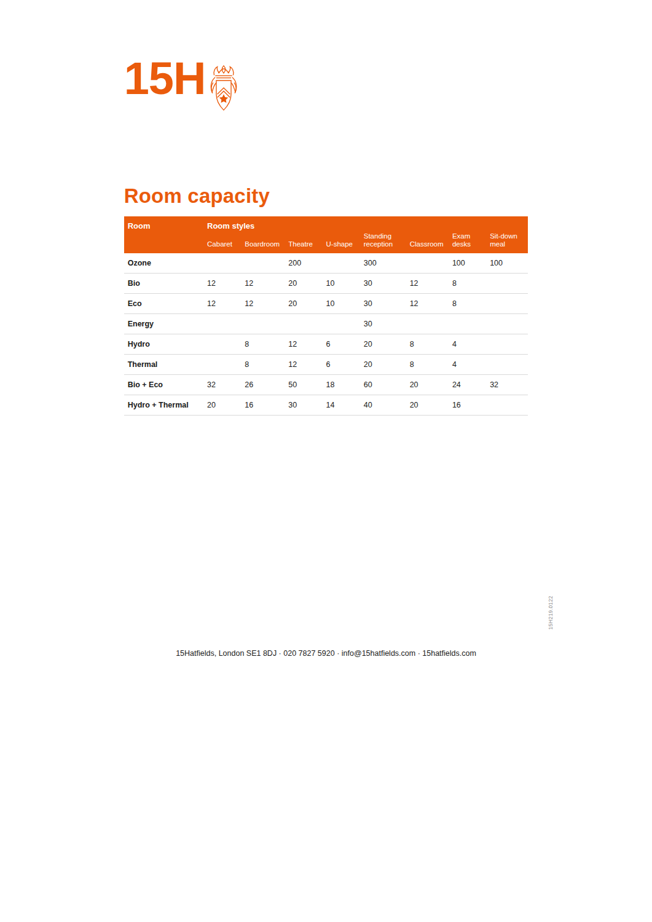15H
Room capacity
| Room | Room styles |
| --- | --- |
| | Cabaret | Boardroom | Theatre | U-shape | Standing reception | Classroom | Exam desks | Sit-down meal |
| Ozone | | | 200 | | 300 | | 100 | 100 |
| Bio | 12 | 12 | 20 | 10 | 30 | 12 | 8 | |
| Eco | 12 | 12 | 20 | 10 | 30 | 12 | 8 | |
| Energy | | | | | 30 | | | |
| Hydro | | 8 | 12 | 6 | 20 | 8 | 4 | |
| Thermal | | 8 | 12 | 6 | 20 | 8 | 4 | |
| Bio + Eco | 32 | 26 | 50 | 18 | 60 | 20 | 24 | 32 |
| Hydro + Thermal | 20 | 16 | 30 | 14 | 40 | 20 | 16 | |
15H219.0122
15Hatfields, London SE1 8DJ · 020 7827 5920 · info@15hatfields.com · 15hatfields.com